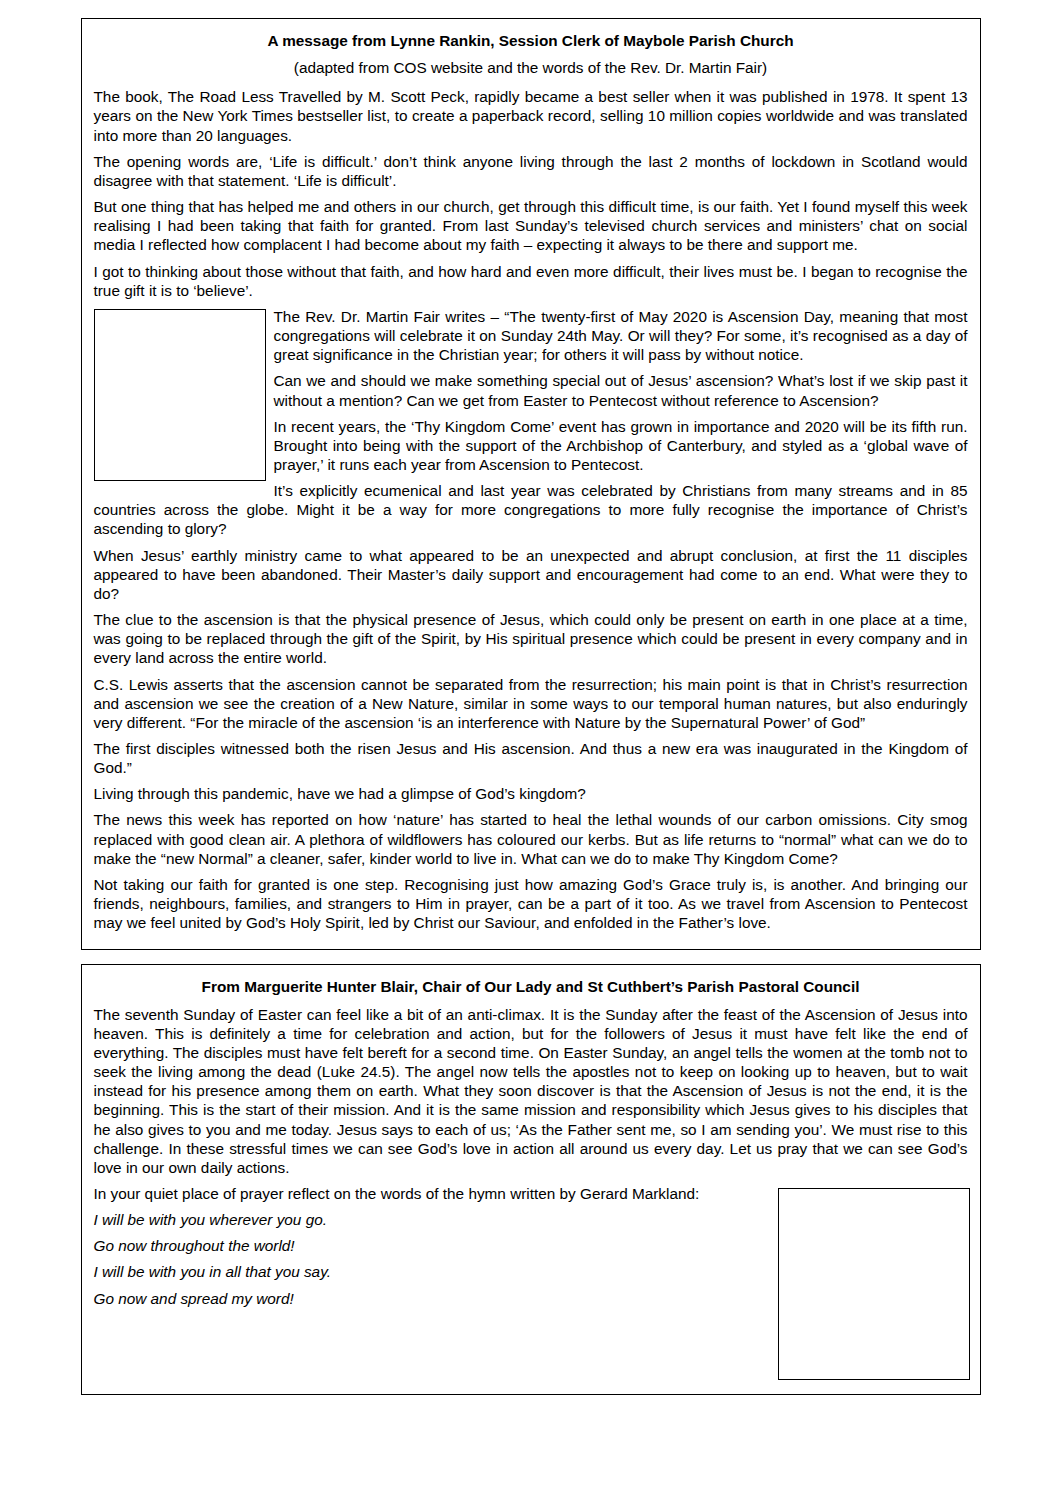A message from Lynne Rankin, Session Clerk of Maybole Parish Church
(adapted from COS website and the words of the Rev. Dr. Martin Fair)
The book, The Road Less Travelled by M. Scott Peck, rapidly became a best seller when it was published in 1978. It spent 13 years on the New York Times bestseller list, to create a paperback record, selling 10 million copies worldwide and was translated into more than 20 languages.
The opening words are, ‘Life is difficult.’ don’t think anyone living through the last 2 months of lockdown in Scotland would disagree with that statement. ‘Life is difficult’.
But one thing that has helped me and others in our church, get through this difficult time, is our faith. Yet I found myself this week realising I had been taking that faith for granted. From last Sunday’s televised church services and ministers’ chat on social media I reflected how complacent I had become about my faith – expecting it always to be there and support me.
I got to thinking about those without that faith, and how hard and even more difficult, their lives must be. I began to recognise the true gift it is to ‘believe’.
The Rev. Dr. Martin Fair writes – “The twenty-first of May 2020 is Ascension Day, meaning that most congregations will celebrate it on Sunday 24th May. Or will they? For some, it’s recognised as a day of great significance in the Christian year; for others it will pass by without notice.
Can we and should we make something special out of Jesus’ ascension? What’s lost if we skip past it without a mention? Can we get from Easter to Pentecost without reference to Ascension?
In recent years, the ‘Thy Kingdom Come’ event has grown in importance and 2020 will be its fifth run. Brought into being with the support of the Archbishop of Canterbury, and styled as a ‘global wave of prayer,’ it runs each year from Ascension to Pentecost.
It’s explicitly ecumenical and last year was celebrated by Christians from many streams and in 85 countries across the globe. Might it be a way for more congregations to more fully recognise the importance of Christ’s ascending to glory?
When Jesus’ earthly ministry came to what appeared to be an unexpected and abrupt conclusion, at first the 11 disciples appeared to have been abandoned. Their Master’s daily support and encouragement had come to an end. What were they to do?
The clue to the ascension is that the physical presence of Jesus, which could only be present on earth in one place at a time, was going to be replaced through the gift of the Spirit, by His spiritual presence which could be present in every company and in every land across the entire world.
C.S. Lewis asserts that the ascension cannot be separated from the resurrection; his main point is that in Christ’s resurrection and ascension we see the creation of a New Nature, similar in some ways to our temporal human natures, but also enduringly very different. “For the miracle of the ascension ‘is an interference with Nature by the Supernatural Power’ of God”
The first disciples witnessed both the risen Jesus and His ascension. And thus a new era was inaugurated in the Kingdom of God.”
Living through this pandemic, have we had a glimpse of God’s kingdom?
The news this week has reported on how ‘nature’ has started to heal the lethal wounds of our carbon omissions. City smog replaced with good clean air. A plethora of wildflowers has coloured our kerbs. But as life returns to “normal” what can we do to make the “new Normal” a cleaner, safer, kinder world to live in. What can we do to make Thy Kingdom Come?
Not taking our faith for granted is one step. Recognising just how amazing God’s Grace truly is, is another. And bringing our friends, neighbours, families, and strangers to Him in prayer, can be a part of it too. As we travel from Ascension to Pentecost may we feel united by God’s Holy Spirit, led by Christ our Saviour, and enfolded in the Father’s love.
From Marguerite Hunter Blair, Chair of Our Lady and St Cuthbert’s Parish Pastoral Council
The seventh Sunday of Easter can feel like a bit of an anti-climax. It is the Sunday after the feast of the Ascension of Jesus into heaven. This is definitely a time for celebration and action, but for the followers of Jesus it must have felt like the end of everything. The disciples must have felt bereft for a second time. On Easter Sunday, an angel tells the women at the tomb not to seek the living among the dead (Luke 24.5). The angel now tells the apostles not to keep on looking up to heaven, but to wait instead for his presence among them on earth. What they soon discover is that the Ascension of Jesus is not the end, it is the beginning. This is the start of their mission. And it is the same mission and responsibility which Jesus gives to his disciples that he also gives to you and me today. Jesus says to each of us; ‘As the Father sent me, so I am sending you’. We must rise to this challenge. In these stressful times we can see God’s love in action all around us every day. Let us pray that we can see God’s love in our own daily actions.
In your quiet place of prayer reflect on the words of the hymn written by Gerard Markland:
I will be with you wherever you go.
Go now throughout the world!
I will be with you in all that you say.
Go now and spread my word!